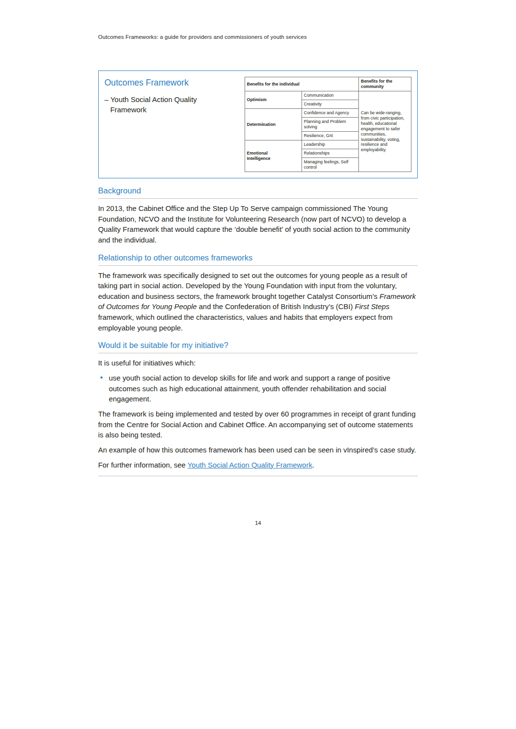Outcomes Frameworks: a guide for providers and commissioners of youth services
Outcomes Framework
–Youth Social Action QualityFramework
| Benefits for the individual | Benefits for the community |
| --- | --- |
| Optimism | Communication | Can be wide-ranging, from civic participation, health, educational engagement to safer communities, sustainability, voting, resilience and employability. |
| Creativity |
| Determination | Confidence and Agency |
| Planning and Problem solving |
| Resilience, Grit |
| Emotional Intelligence | Leadership |
| Relationships |
| Managing feelings, Self control |
Background
In 2013, the Cabinet Office and the Step Up To Serve campaign commissioned The Young Foundation, NCVO and the Institute for Volunteering Research (now part of NCVO) to develop a Quality Framework that would capture the ‘double benefit’ of youth social action to the community and the individual.
Relationship to other outcomes frameworks
The framework was specifically designed to set out the outcomes for young people as a result of taking part in social action. Developed by the Young Foundation with input from the voluntary, education and business sectors, the framework brought together Catalyst Consortium’s Framework of Outcomes for Young People and the Confederation of British Industry’s (CBI) First Steps framework, which outlined the characteristics, values and habits that employers expect from employable young people.
Would it be suitable for my initiative?
It is useful for initiatives which:
use youth social action to develop skills for life and work and support a range of positive outcomes such as high educational attainment, youth offender rehabilitation and social engagement.
The framework is being implemented and tested by over 60 programmes in receipt of grant funding from the Centre for Social Action and Cabinet Office. An accompanying set of outcome statements is also being tested.
An example of how this outcomes framework has been used can be seen in vInspired’s case study.
For further information, see Youth Social Action Quality Framework.
14